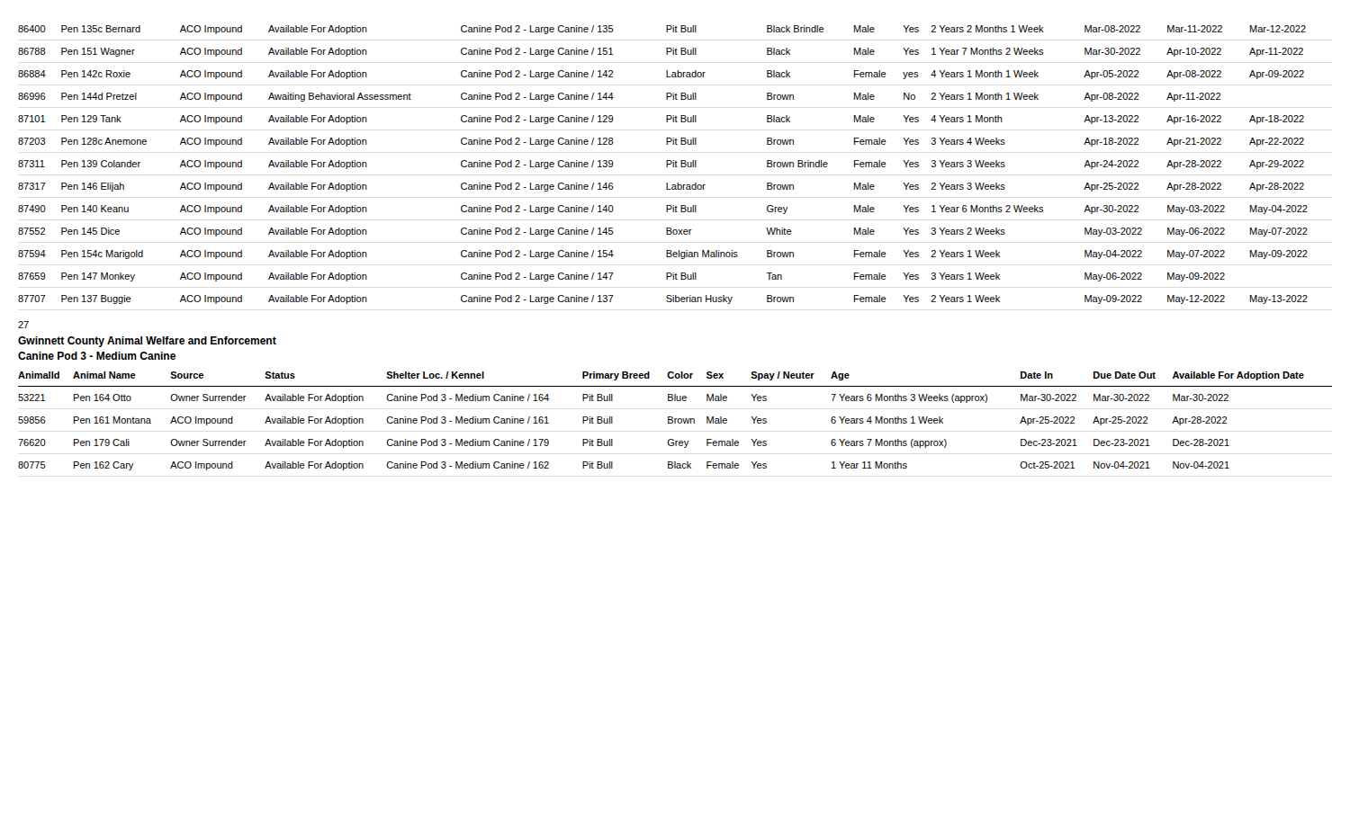| 86400 | Pen 135c Bernard | ACO Impound | Available For Adoption | Canine Pod 2 - Large Canine / 135 | Pit Bull | Black Brindle | Male | Yes | 2 Years 2 Months 1 Week | Mar-08-2022 | Mar-11-2022 | Mar-12-2022 |
| 86788 | Pen 151 Wagner | ACO Impound | Available For Adoption | Canine Pod 2 - Large Canine / 151 | Pit Bull | Black | Male | Yes | 1 Year 7 Months 2 Weeks | Mar-30-2022 | Apr-10-2022 | Apr-11-2022 |
| 86884 | Pen 142c Roxie | ACO Impound | Available For Adoption | Canine Pod 2 - Large Canine / 142 | Labrador | Black | Female | yes | 4 Years 1 Month 1 Week | Apr-05-2022 | Apr-08-2022 | Apr-09-2022 |
| 86996 | Pen 144d Pretzel | ACO Impound | Awaiting Behavioral Assessment | Canine Pod 2 - Large Canine / 144 | Pit Bull | Brown | Male | No | 2 Years 1 Month 1 Week | Apr-08-2022 | Apr-11-2022 | |
| 87101 | Pen 129 Tank | ACO Impound | Available For Adoption | Canine Pod 2 - Large Canine / 129 | Pit Bull | Black | Male | Yes | 4 Years 1 Month | Apr-13-2022 | Apr-16-2022 | Apr-18-2022 |
| 87203 | Pen 128c Anemone | ACO Impound | Available For Adoption | Canine Pod 2 - Large Canine / 128 | Pit Bull | Brown | Female | Yes | 3 Years 4 Weeks | Apr-18-2022 | Apr-21-2022 | Apr-22-2022 |
| 87311 | Pen 139 Colander | ACO Impound | Available For Adoption | Canine Pod 2 - Large Canine / 139 | Pit Bull | Brown Brindle | Female | Yes | 3 Years 3 Weeks | Apr-24-2022 | Apr-28-2022 | Apr-29-2022 |
| 87317 | Pen 146 Elijah | ACO Impound | Available For Adoption | Canine Pod 2 - Large Canine / 146 | Labrador | Brown | Male | Yes | 2 Years 3 Weeks | Apr-25-2022 | Apr-28-2022 | Apr-28-2022 |
| 87490 | Pen 140 Keanu | ACO Impound | Available For Adoption | Canine Pod 2 - Large Canine / 140 | Pit Bull | Grey | Male | Yes | 1 Year 6 Months 2 Weeks | Apr-30-2022 | May-03-2022 | May-04-2022 |
| 87552 | Pen 145 Dice | ACO Impound | Available For Adoption | Canine Pod 2 - Large Canine / 145 | Boxer | White | Male | Yes | 3 Years 2 Weeks | May-03-2022 | May-06-2022 | May-07-2022 |
| 87594 | Pen 154c Marigold | ACO Impound | Available For Adoption | Canine Pod 2 - Large Canine / 154 | Belgian Malinois | Brown | Female | Yes | 2 Years 1 Week | May-04-2022 | May-07-2022 | May-09-2022 |
| 87659 | Pen 147 Monkey | ACO Impound | Available For Adoption | Canine Pod 2 - Large Canine / 147 | Pit Bull | Tan | Female | Yes | 3 Years 1 Week | May-06-2022 | May-09-2022 | |
| 87707 | Pen 137 Buggie | ACO Impound | Available For Adoption | Canine Pod 2 - Large Canine / 137 | Siberian Husky | Brown | Female | Yes | 2 Years 1 Week | May-09-2022 | May-12-2022 | May-13-2022 |
27
Gwinnett County Animal Welfare and Enforcement
Canine Pod 3 - Medium Canine
| AnimalId | Animal Name | Source | Status | Shelter Loc. / Kennel | Primary Breed | Color | Sex | Spay / Neuter | Age | Date In | Due Date Out | Available For Adoption Date |
| --- | --- | --- | --- | --- | --- | --- | --- | --- | --- | --- | --- | --- |
| 53221 | Pen 164 Otto | Owner Surrender | Available For Adoption | Canine Pod 3 - Medium Canine / 164 | Pit Bull | Blue | Male | Yes | 7 Years 6 Months 3 Weeks (approx) | Mar-30-2022 | Mar-30-2022 | Mar-30-2022 |
| 59856 | Pen 161 Montana | ACO Impound | Available For Adoption | Canine Pod 3 - Medium Canine / 161 | Pit Bull | Brown | Male | Yes | 6 Years 4 Months 1 Week | Apr-25-2022 | Apr-25-2022 | Apr-28-2022 |
| 76620 | Pen 179 Cali | Owner Surrender | Available For Adoption | Canine Pod 3 - Medium Canine / 179 | Pit Bull | Grey | Female | Yes | 6 Years 7 Months (approx) | Dec-23-2021 | Dec-23-2021 | Dec-28-2021 |
| 80775 | Pen 162 Cary | ACO Impound | Available For Adoption | Canine Pod 3 - Medium Canine / 162 | Pit Bull | Black | Female | Yes | 1 Year 11 Months | Oct-25-2021 | Nov-04-2021 | Nov-04-2021 |